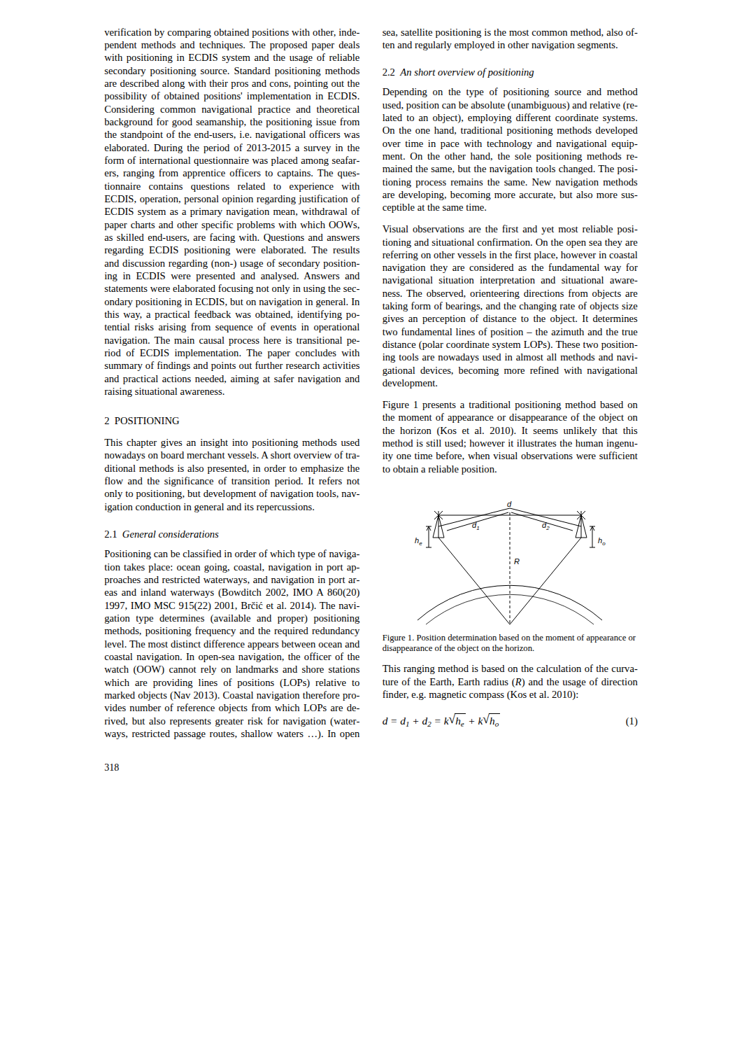verification by comparing obtained positions with other, independent methods and techniques. The proposed paper deals with positioning in ECDIS system and the usage of reliable secondary positioning source. Standard positioning methods are described along with their pros and cons, pointing out the possibility of obtained positions' implementation in ECDIS. Considering common navigational practice and theoretical background for good seamanship, the positioning issue from the standpoint of the end-users, i.e. navigational officers was elaborated. During the period of 2013-2015 a survey in the form of international questionnaire was placed among seafarers, ranging from apprentice officers to captains. The questionnaire contains questions related to experience with ECDIS, operation, personal opinion regarding justification of ECDIS system as a primary navigation mean, withdrawal of paper charts and other specific problems with which OOWs, as skilled end-users, are facing with. Questions and answers regarding ECDIS positioning were elaborated. The results and discussion regarding (non-) usage of secondary positioning in ECDIS were presented and analysed. Answers and statements were elaborated focusing not only in using the secondary positioning in ECDIS, but on navigation in general. In this way, a practical feedback was obtained, identifying potential risks arising from sequence of events in operational navigation. The main causal process here is transitional period of ECDIS implementation. The paper concludes with summary of findings and points out further research activities and practical actions needed, aiming at safer navigation and raising situational awareness.
2 POSITIONING
This chapter gives an insight into positioning methods used nowadays on board merchant vessels. A short overview of traditional methods is also presented, in order to emphasize the flow and the significance of transition period. It refers not only to positioning, but development of navigation tools, navigation conduction in general and its repercussions.
2.1 General considerations
Positioning can be classified in order of which type of navigation takes place: ocean going, coastal, navigation in port approaches and restricted waterways, and navigation in port areas and inland waterways (Bowditch 2002, IMO A 860(20) 1997, IMO MSC 915(22) 2001, Brčić et al. 2014). The navigation type determines (available and proper) positioning methods, positioning frequency and the required redundancy level. The most distinct difference appears between ocean and coastal navigation. In open-sea navigation, the officer of the watch (OOW) cannot rely on landmarks and shore stations which are providing lines of positions (LOPs) relative to marked objects (Nav 2013). Coastal navigation therefore provides number of reference objects from which LOPs are derived, but also represents greater risk for navigation (waterways, restricted passage routes, shallow waters …). In open sea, satellite positioning is the most common method, also often and regularly employed in other navigation segments.
2.2 An short overview of positioning
Depending on the type of positioning source and method used, position can be absolute (unambiguous) and relative (related to an object), employing different coordinate systems. On the one hand, traditional positioning methods developed over time in pace with technology and navigational equipment. On the other hand, the sole positioning methods remained the same, but the navigation tools changed. The positioning process remains the same. New navigation methods are developing, becoming more accurate, but also more susceptible at the same time.
Visual observations are the first and yet most reliable positioning and situational confirmation. On the open sea they are referring on other vessels in the first place, however in coastal navigation they are considered as the fundamental way for navigational situation interpretation and situational awareness. The observed, orienteering directions from objects are taking form of bearings, and the changing rate of objects size gives an perception of distance to the object. It determines two fundamental lines of position – the azimuth and the true distance (polar coordinate system LOPs). These two positioning tools are nowadays used in almost all methods and navigational devices, becoming more refined with navigational development.
Figure 1 presents a traditional positioning method based on the moment of appearance or disappearance of the object on the horizon (Kos et al. 2010). It seems unlikely that this method is still used; however it illustrates the human ingenuity one time before, when visual observations were sufficient to obtain a reliable position.
d d1 d2 he ho R
Figure 1. Position determination based on the moment of appearance or disappearance of the object on the horizon.
This ranging method is based on the calculation of the curvature of the Earth, Earth radius (R) and the usage of direction finder, e.g. magnetic compass (Kos et al. 2010):
d = d1 + d2 = khe + kho (1)
318